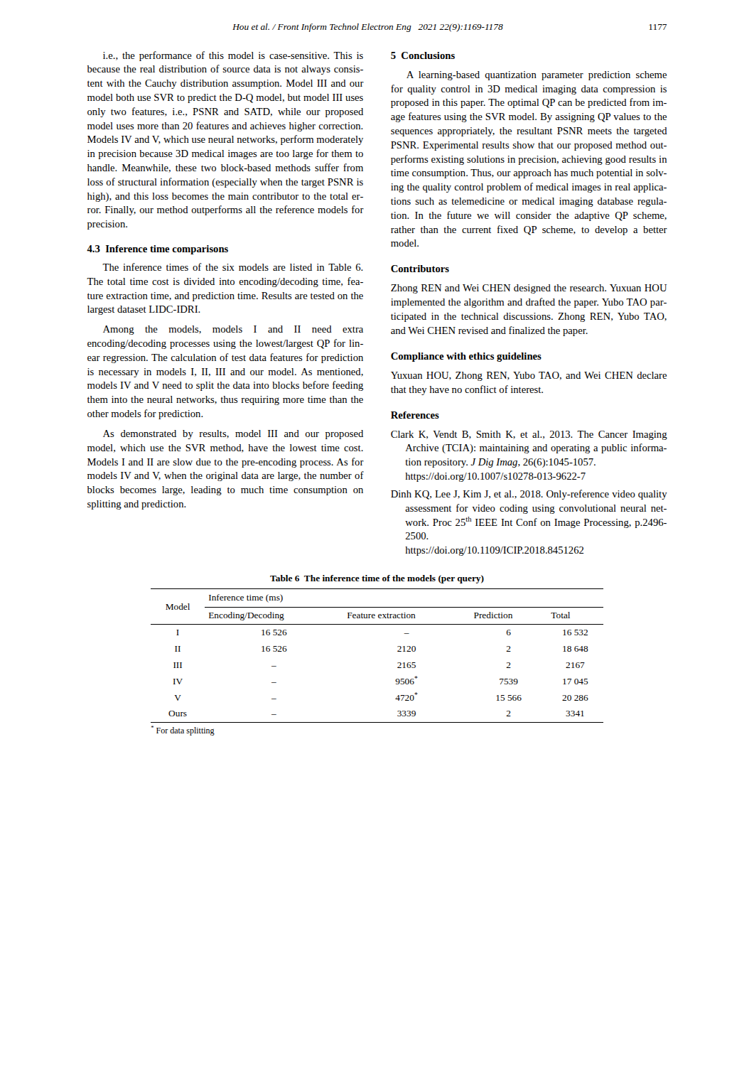Hou et al. / Front Inform Technol Electron Eng 2021 22(9):1169-1178
1177
i.e., the performance of this model is case-sensitive. This is because the real distribution of source data is not always consistent with the Cauchy distribution assumption. Model III and our model both use SVR to predict the D-Q model, but model III uses only two features, i.e., PSNR and SATD, while our proposed model uses more than 20 features and achieves higher correction. Models IV and V, which use neural networks, perform moderately in precision because 3D medical images are too large for them to handle. Meanwhile, these two block-based methods suffer from loss of structural information (especially when the target PSNR is high), and this loss becomes the main contributor to the total error. Finally, our method outperforms all the reference models for precision.
4.3 Inference time comparisons
The inference times of the six models are listed in Table 6. The total time cost is divided into encoding/decoding time, feature extraction time, and prediction time. Results are tested on the largest dataset LIDC-IDRI.
Among the models, models I and II need extra encoding/decoding processes using the lowest/largest QP for linear regression. The calculation of test data features for prediction is necessary in models I, II, III and our model. As mentioned, models IV and V need to split the data into blocks before feeding them into the neural networks, thus requiring more time than the other models for prediction.
As demonstrated by results, model III and our proposed model, which use the SVR method, have the lowest time cost. Models I and II are slow due to the pre-encoding process. As for models IV and V, when the original data are large, the number of blocks becomes large, leading to much time consumption on splitting and prediction.
5 Conclusions
A learning-based quantization parameter prediction scheme for quality control in 3D medical imaging data compression is proposed in this paper. The optimal QP can be predicted from image features using the SVR model. By assigning QP values to the sequences appropriately, the resultant PSNR meets the targeted PSNR. Experimental results show that our proposed method outperforms existing solutions in precision, achieving good results in time consumption. Thus, our approach has much potential in solving the quality control problem of medical images in real applications such as telemedicine or medical imaging database regulation. In the future we will consider the adaptive QP scheme, rather than the current fixed QP scheme, to develop a better model.
Contributors
Zhong REN and Wei CHEN designed the research. Yuxuan HOU implemented the algorithm and drafted the paper. Yubo TAO participated in the technical discussions. Zhong REN, Yubo TAO, and Wei CHEN revised and finalized the paper.
Compliance with ethics guidelines
Yuxuan HOU, Zhong REN, Yubo TAO, and Wei CHEN declare that they have no conflict of interest.
References
Clark K, Vendt B, Smith K, et al., 2013. The Cancer Imaging Archive (TCIA): maintaining and operating a public information repository. J Dig Imag, 26(6):1045-1057.
https://doi.org/10.1007/s10278-013-9622-7
Dinh KQ, Lee J, Kim J, et al., 2018. Only-reference video quality assessment for video coding using convolutional neural network. Proc 25th IEEE Int Conf on Image Processing, p.2496-2500.
https://doi.org/10.1109/ICIP.2018.8451262
Table 6 The inference time of the models (per query)
| Model | Inference time (ms) |
| --- | --- |
| Encoding/Decoding | Feature extraction | Prediction | Total |
| I | 16 526 | – | 6 | 16 532 |
| II | 16 526 | 2120 | 2 | 18 648 |
| III | – | 2165 | 2 | 2167 |
| IV | – | 9506 * | 7539 | 17 045 |
| V | – | 4720 * | 15 566 | 20 286 |
| Ours | – | 3339 | 2 | 3341 |
* For data splitting